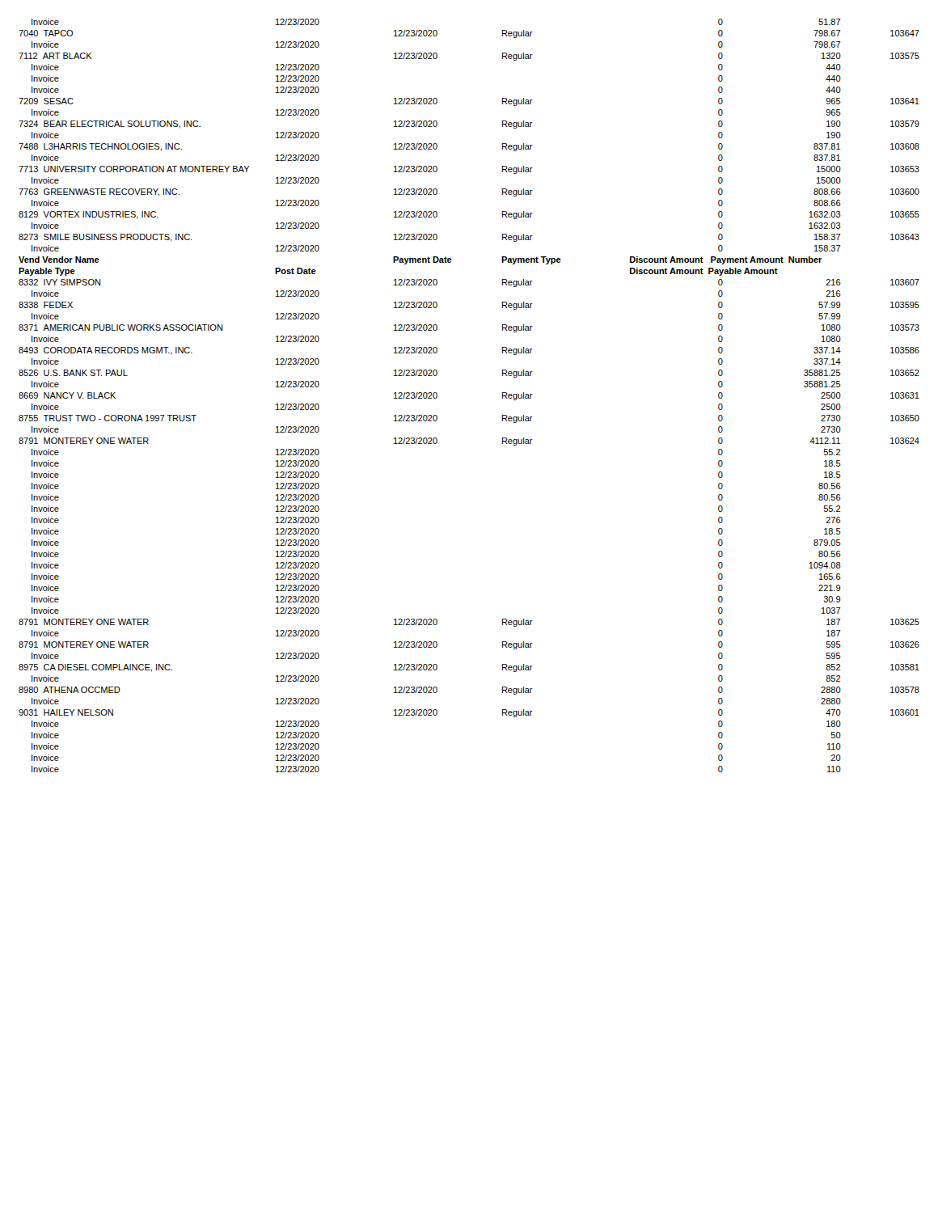| Invoice | 12/23/2020 | | | 0 | 51.87 | |
| 7040 TAPCO | | 12/23/2020 | Regular | 0 | 798.67 | 103647 |
| Invoice | 12/23/2020 | | | 0 | 798.67 | |
| 7112 ART BLACK | | 12/23/2020 | Regular | 0 | 1320 | 103575 |
| Invoice | 12/23/2020 | | | 0 | 440 | |
| Invoice | 12/23/2020 | | | 0 | 440 | |
| Invoice | 12/23/2020 | | | 0 | 440 | |
| 7209 SESAC | | 12/23/2020 | Regular | 0 | 965 | 103641 |
| Invoice | 12/23/2020 | | | 0 | 965 | |
| 7324 BEAR ELECTRICAL SOLUTIONS, INC. | | 12/23/2020 | Regular | 0 | 190 | 103579 |
| Invoice | 12/23/2020 | | | 0 | 190 | |
| 7488 L3HARRIS TECHNOLOGIES, INC. | | 12/23/2020 | Regular | 0 | 837.81 | 103608 |
| Invoice | 12/23/2020 | | | 0 | 837.81 | |
| 7713 UNIVERSITY CORPORATION AT MONTEREY BAY | | 12/23/2020 | Regular | 0 | 15000 | 103653 |
| Invoice | 12/23/2020 | | | 0 | 15000 | |
| 7763 GREENWASTE RECOVERY, INC. | | 12/23/2020 | Regular | 0 | 808.66 | 103600 |
| Invoice | 12/23/2020 | | | 0 | 808.66 | |
| 8129 VORTEX INDUSTRIES, INC. | | 12/23/2020 | Regular | 0 | 1632.03 | 103655 |
| Invoice | 12/23/2020 | | | 0 | 1632.03 | |
| 8273 SMILE BUSINESS PRODUCTS, INC. | | 12/23/2020 | Regular | 0 | 158.37 | 103643 |
| Invoice | 12/23/2020 | | | 0 | 158.37 | |
| Vend Vendor Name | | Payment Date | Payment Type | Discount Amount Payment Amount Number | |
| Payable Type | Post Date | | | Discount Amount Payable Amount | |
| 8332 IVY SIMPSON | | 12/23/2020 | Regular | 0 | 216 | 103607 |
| Invoice | 12/23/2020 | | | 0 | 216 | |
| 8338 FEDEX | | 12/23/2020 | Regular | 0 | 57.99 | 103595 |
| Invoice | 12/23/2020 | | | 0 | 57.99 | |
| 8371 AMERICAN PUBLIC WORKS ASSOCIATION | | 12/23/2020 | Regular | 0 | 1080 | 103573 |
| Invoice | 12/23/2020 | | | 0 | 1080 | |
| 8493 CORODATA RECORDS MGMT., INC. | | 12/23/2020 | Regular | 0 | 337.14 | 103586 |
| Invoice | 12/23/2020 | | | 0 | 337.14 | |
| 8526 U.S. BANK ST. PAUL | | 12/23/2020 | Regular | 0 | 35881.25 | 103652 |
| Invoice | 12/23/2020 | | | 0 | 35881.25 | |
| 8669 NANCY V. BLACK | | 12/23/2020 | Regular | 0 | 2500 | 103631 |
| Invoice | 12/23/2020 | | | 0 | 2500 | |
| 8755 TRUST TWO - CORONA 1997 TRUST | | 12/23/2020 | Regular | 0 | 2730 | 103650 |
| Invoice | 12/23/2020 | | | 0 | 2730 | |
| 8791 MONTEREY ONE WATER | | 12/23/2020 | Regular | 0 | 4112.11 | 103624 |
| Invoice | 12/23/2020 | | | 0 | 55.2 | |
| Invoice | 12/23/2020 | | | 0 | 18.5 | |
| Invoice | 12/23/2020 | | | 0 | 18.5 | |
| Invoice | 12/23/2020 | | | 0 | 80.56 | |
| Invoice | 12/23/2020 | | | 0 | 80.56 | |
| Invoice | 12/23/2020 | | | 0 | 55.2 | |
| Invoice | 12/23/2020 | | | 0 | 276 | |
| Invoice | 12/23/2020 | | | 0 | 18.5 | |
| Invoice | 12/23/2020 | | | 0 | 879.05 | |
| Invoice | 12/23/2020 | | | 0 | 80.56 | |
| Invoice | 12/23/2020 | | | 0 | 1094.08 | |
| Invoice | 12/23/2020 | | | 0 | 165.6 | |
| Invoice | 12/23/2020 | | | 0 | 221.9 | |
| Invoice | 12/23/2020 | | | 0 | 30.9 | |
| Invoice | 12/23/2020 | | | 0 | 1037 | |
| 8791 MONTEREY ONE WATER | | 12/23/2020 | Regular | 0 | 187 | 103625 |
| Invoice | 12/23/2020 | | | 0 | 187 | |
| 8791 MONTEREY ONE WATER | | 12/23/2020 | Regular | 0 | 595 | 103626 |
| Invoice | 12/23/2020 | | | 0 | 595 | |
| 8975 CA DIESEL COMPLAINCE, INC. | | 12/23/2020 | Regular | 0 | 852 | 103581 |
| Invoice | 12/23/2020 | | | 0 | 852 | |
| 8980 ATHENA OCCMED | | 12/23/2020 | Regular | 0 | 2880 | 103578 |
| Invoice | 12/23/2020 | | | 0 | 2880 | |
| 9031 HAILEY NELSON | | 12/23/2020 | Regular | 0 | 470 | 103601 |
| Invoice | 12/23/2020 | | | 0 | 180 | |
| Invoice | 12/23/2020 | | | 0 | 50 | |
| Invoice | 12/23/2020 | | | 0 | 110 | |
| Invoice | 12/23/2020 | | | 0 | 20 | |
| Invoice | 12/23/2020 | | | 0 | 110 | |